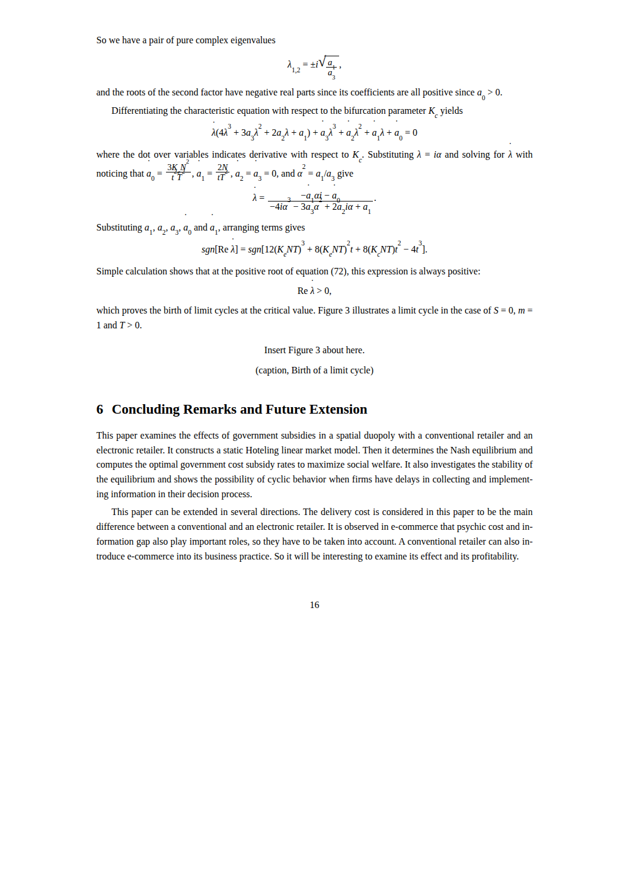So we have a pair of pure complex eigenvalues
λ1,2 = ±ia1 a3,
and the roots of the second factor have negative real parts since its coefficients are all positive since a0 > 0.
Differentiating the characteristic equation with respect to the bifurcation parameter Kc yields
λ(4λ3 + 3a3λ2 + 2a2λ + a1) + a3λ3 + a2λ2 + a1λ + a0 = 0
where the dot over variables indicates derivative with respect to Kc. Substituting λ = iα and solving for λ with noticing that a0 = 3KeN2 t2T2, a1 = 2N tT2, a2 = a3 = 0, and α2 = a1/a3 give
λ = −a1αi − a0 −4iα3 − 3a3α2 + 2a2iα + a1 .
Substituting a1, a2, a3, a0 and a1, arranging terms gives
sgn[Re λ] = sgn[12(KeNT)3 + 8(KeNT)2t + 8(KcNT)t2 − 4t3].
Simple calculation shows that at the positive root of equation (72), this expression is always positive:
Re λ > 0,
which proves the birth of limit cycles at the critical value. Figure 3 illustrates a limit cycle in the case of S = 0, m = 1 and T > 0.
Insert Figure 3 about here.
(caption, Birth of a limit cycle)
6 Concluding Remarks and Future Extension
This paper examines the effects of government subsidies in a spatial duopoly with a conventional retailer and an electronic retailer. It constructs a static Hoteling linear market model. Then it determines the Nash equilibrium and computes the optimal government cost subsidy rates to maximize social welfare. It also investigates the stability of the equilibrium and shows the possibility of cyclic behavior when firms have delays in collecting and implementing information in their decision process.
This paper can be extended in several directions. The delivery cost is considered in this paper to be the main difference between a conventional and an electronic retailer. It is observed in e-commerce that psychic cost and information gap also play important roles, so they have to be taken into account. A conventional retailer can also introduce e-commerce into its business practice. So it will be interesting to examine its effect and its profitability.
16